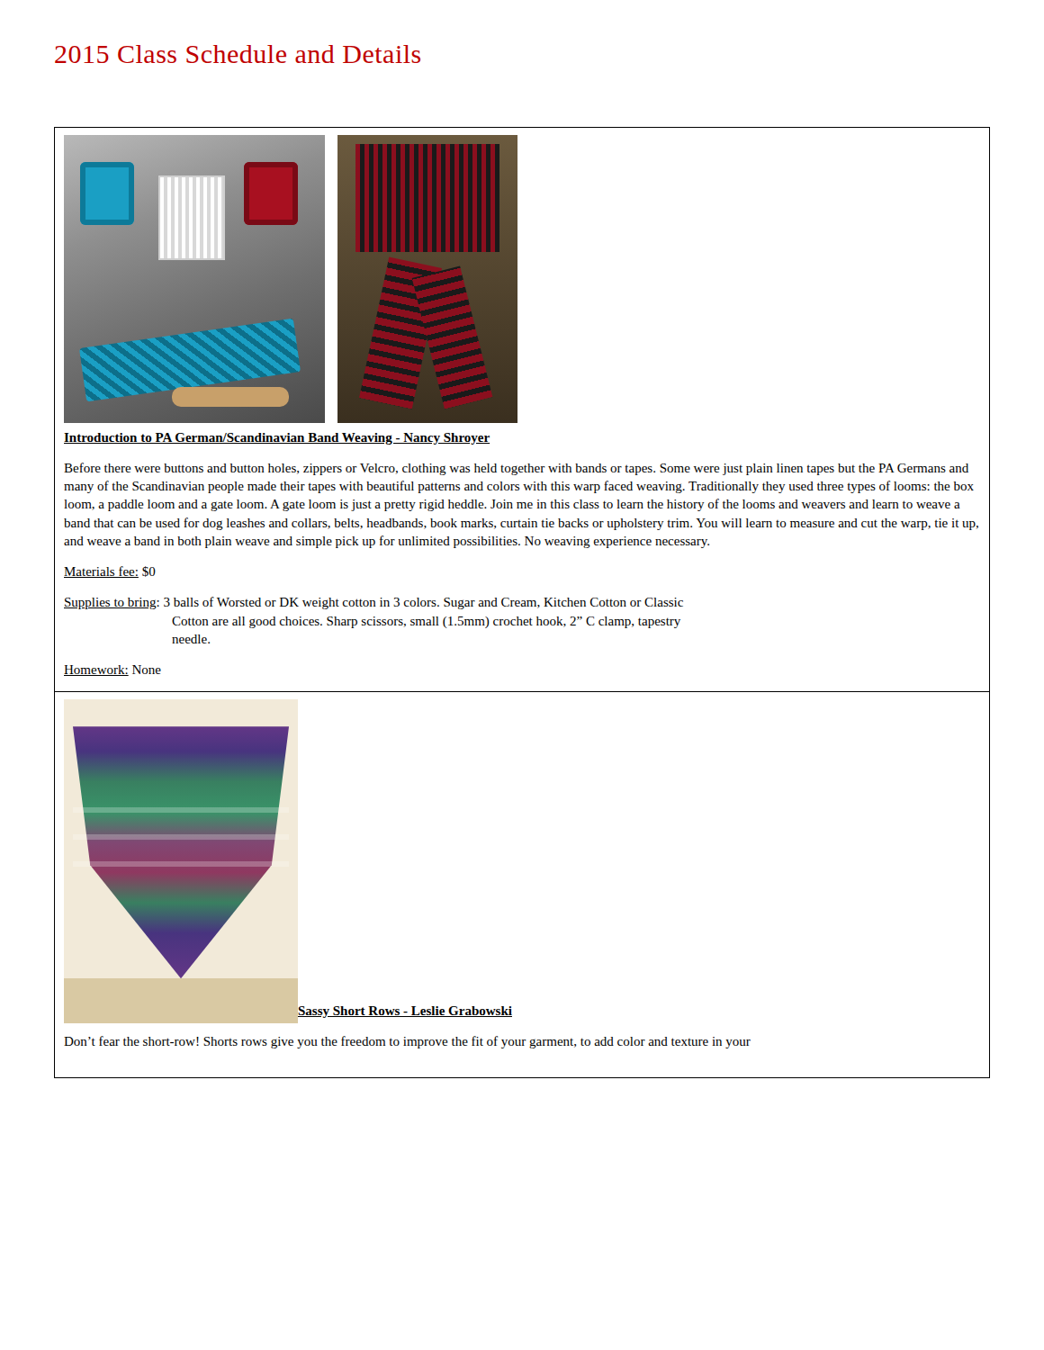2015 Class Schedule and Details
Introduction to PA German/Scandinavian Band Weaving - Nancy Shroyer
Before there were buttons and button holes, zippers or Velcro, clothing was held together with bands or tapes. Some were just plain linen tapes but the PA Germans and many of the Scandinavian people made their tapes with beautiful patterns and colors with this warp faced weaving. Traditionally they used three types of looms: the box loom, a paddle loom and a gate loom. A gate loom is just a pretty rigid heddle. Join me in this class to learn the history of the looms and weavers and learn to weave a band that can be used for dog leashes and collars, belts, headbands, book marks, curtain tie backs or upholstery trim. You will learn to measure and cut the warp, tie it up, and weave a band in both plain weave and simple pick up for unlimited possibilities. No weaving experience necessary.
Materials fee: $0
Supplies to bring: 3 balls of Worsted or DK weight cotton in 3 colors. Sugar and Cream, Kitchen Cotton or Classic Cotton are all good choices. Sharp scissors, small (1.5mm) crochet hook, 2” C clamp, tapestry needle.
Homework: None
Sassy Short Rows - Leslie Grabowski
Don’t fear the short-row! Shorts rows give you the freedom to improve the fit of your garment, to add color and texture in your